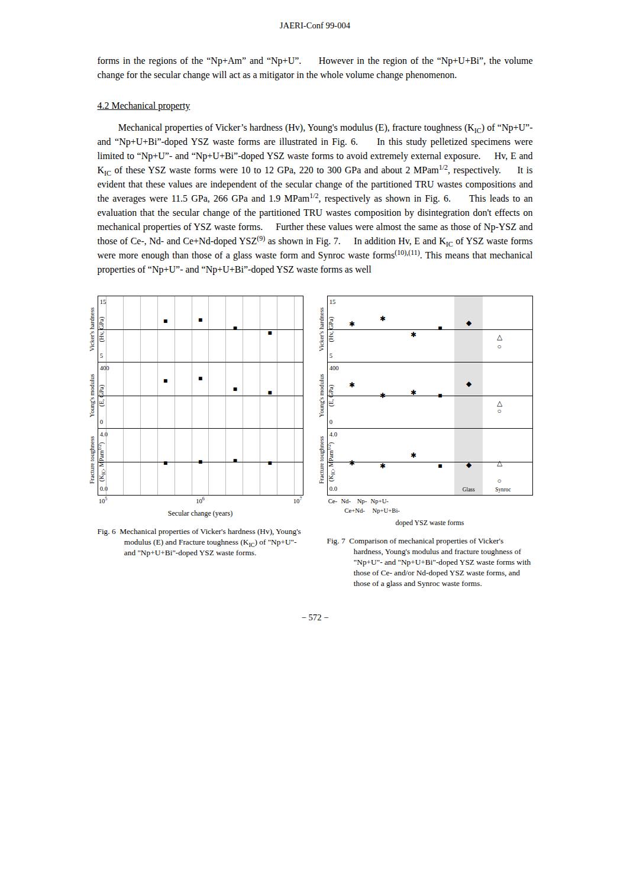JAERI-Conf 99-004
forms in the regions of the “Np+Am” and “Np+U”. However in the region of the “Np+U+Bi”, the volume change for the secular change will act as a mitigator in the whole volume change phenomenon.
4.2 Mechanical property
Mechanical properties of Vicker’s hardness (Hv), Young's modulus (E), fracture toughness (KIC) of “Np+U”- and “Np+U+Bi”-doped YSZ waste forms are illustrated in Fig. 6. In this study pelletized specimens were limited to “Np+U”- and “Np+U+Bi”-doped YSZ waste forms to avoid extremely external exposure. Hv, E and KIC of these YSZ waste forms were 10 to 12 GPa, 220 to 300 GPa and about 2 MPam1/2, respectively. It is evident that these values are independent of the secular change of the partitioned TRU wastes compositions and the averages were 11.5 GPa, 266 GPa and 1.9 MPam1/2, respectively as shown in Fig. 6. This leads to an evaluation that the secular change of the partitioned TRU wastes composition by disintegration don't effects on mechanical properties of YSZ waste forms. Further these values were almost the same as those of Np-YSZ and those of Ce-, Nd- and Ce+Nd-doped YSZ(9) as shown in Fig. 7. In addition Hv, E and KIC of YSZ waste forms were more enough than those of a glass waste form and Synroc waste forms(10),(11). This means that mechanical properties of “Np+U”- and “Np+U+Bi”-doped YSZ waste forms as well
Vicker's hardness
(Hv, GPa)
15
5
■
■
■
■
Young's modulus
(E, GPa)
400
0
■
■
■
■
Fracture toughness
(KIC, MPam1/2)
4.0
0.0
■
■
■
■
105 106 107
Secular change (years)
Fig. 6 Mechanical properties of Vicker's hardness (Hv), Young's modulus (E) and Fracture toughness (KIC) of "Np+U"- and "Np+U+Bi"-doped YSZ waste forms.
Vicker's hardness
(Hv, GPa)
15
5
✱
✱
✱
■
◆
△
○
Young's modulus
(E, GPa)
400
0
✱
✱
✱
■
◆
△
○
Fracture toughness
(KIC, MPam1/2)
4.0
0.0
✱
✱
✱
■
◆
△
○
Glass
Synroc
Ce- Nd- Np- Np+U-
Ce+Nd- Np+U+Bi-
doped YSZ waste forms
Fig. 7 Comparison of mechanical properties of Vicker's hardness, Young's modulus and fracture toughness of "Np+U"- and "Np+U+Bi"-doped YSZ waste forms with those of Ce- and/or Nd-doped YSZ waste forms, and those of a glass and Synroc waste forms.
− 572 −